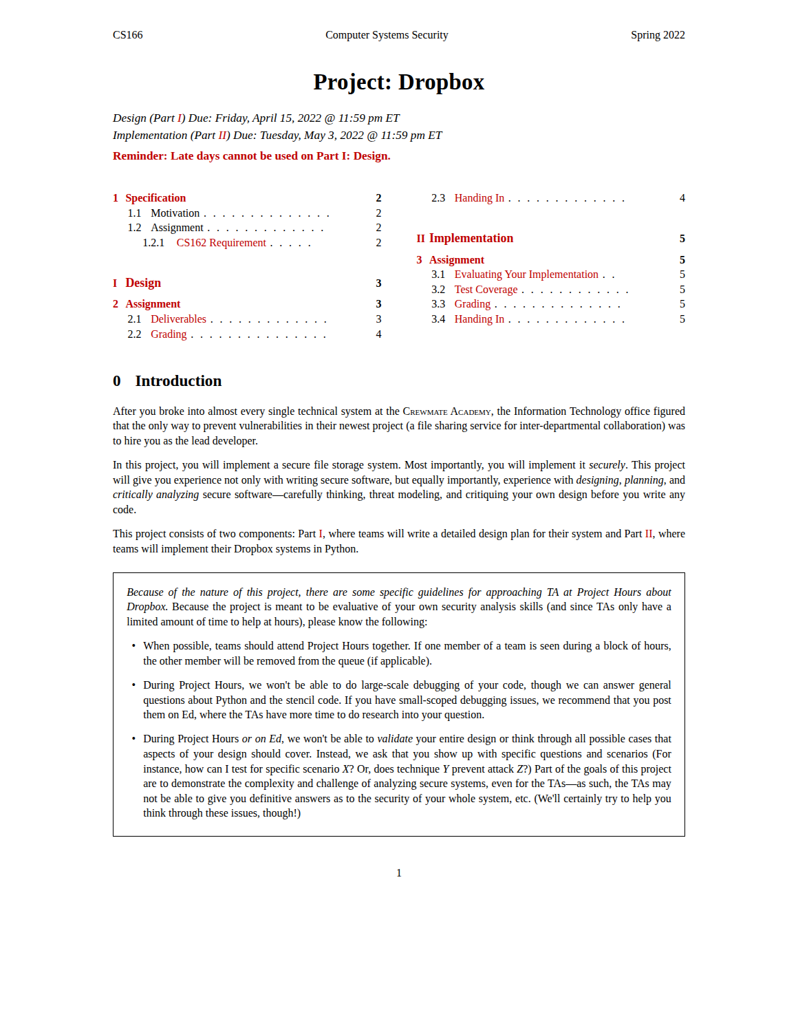CS166
Computer Systems Security
Spring 2022
Project: Dropbox
Design (Part I) Due: Friday, April 15, 2022 @ 11:59 pm ET
Implementation (Part II) Due: Tuesday, May 3, 2022 @ 11:59 pm ET
Reminder: Late days cannot be used on Part I: Design.
1 Specification 2
1.1 Motivation . . . . . . . . . . . . . . 2
1.2 Assignment . . . . . . . . . . . . . 2
1.2.1 CS162 Requirement . . . . . 2
I Design 3
2 Assignment 3
2.1 Deliverables . . . . . . . . . . . . . 3
2.2 Grading . . . . . . . . . . . . . . . 4
2.3 Handing In . . . . . . . . . . . . . 4
II Implementation 5
3 Assignment 5
3.1 Evaluating Your Implementation . . 5
3.2 Test Coverage . . . . . . . . . . . . 5
3.3 Grading . . . . . . . . . . . . . . 5
3.4 Handing In . . . . . . . . . . . . . 5
0 Introduction
After you broke into almost every single technical system at the Crewmate Academy, the Information Technology office figured that the only way to prevent vulnerabilities in their newest project (a file sharing service for inter-departmental collaboration) was to hire you as the lead developer.
In this project, you will implement a secure file storage system. Most importantly, you will implement it securely. This project will give you experience not only with writing secure software, but equally importantly, experience with designing, planning, and critically analyzing secure software—carefully thinking, threat modeling, and critiquing your own design before you write any code.
This project consists of two components: Part I, where teams will write a detailed design plan for their system and Part II, where teams will implement their Dropbox systems in Python.
Because of the nature of this project, there are some specific guidelines for approaching TA at Project Hours about Dropbox. Because the project is meant to be evaluative of your own security analysis skills (and since TAs only have a limited amount of time to help at hours), please know the following:
When possible, teams should attend Project Hours together. If one member of a team is seen during a block of hours, the other member will be removed from the queue (if applicable).
During Project Hours, we won't be able to do large-scale debugging of your code, though we can answer general questions about Python and the stencil code. If you have small-scoped debugging issues, we recommend that you post them on Ed, where the TAs have more time to do research into your question.
During Project Hours or on Ed, we won't be able to validate your entire design or think through all possible cases that aspects of your design should cover. Instead, we ask that you show up with specific questions and scenarios (For instance, how can I test for specific scenario X? Or, does technique Y prevent attack Z?) Part of the goals of this project are to demonstrate the complexity and challenge of analyzing secure systems, even for the TAs—as such, the TAs may not be able to give you definitive answers as to the security of your whole system, etc. (We'll certainly try to help you think through these issues, though!)
1